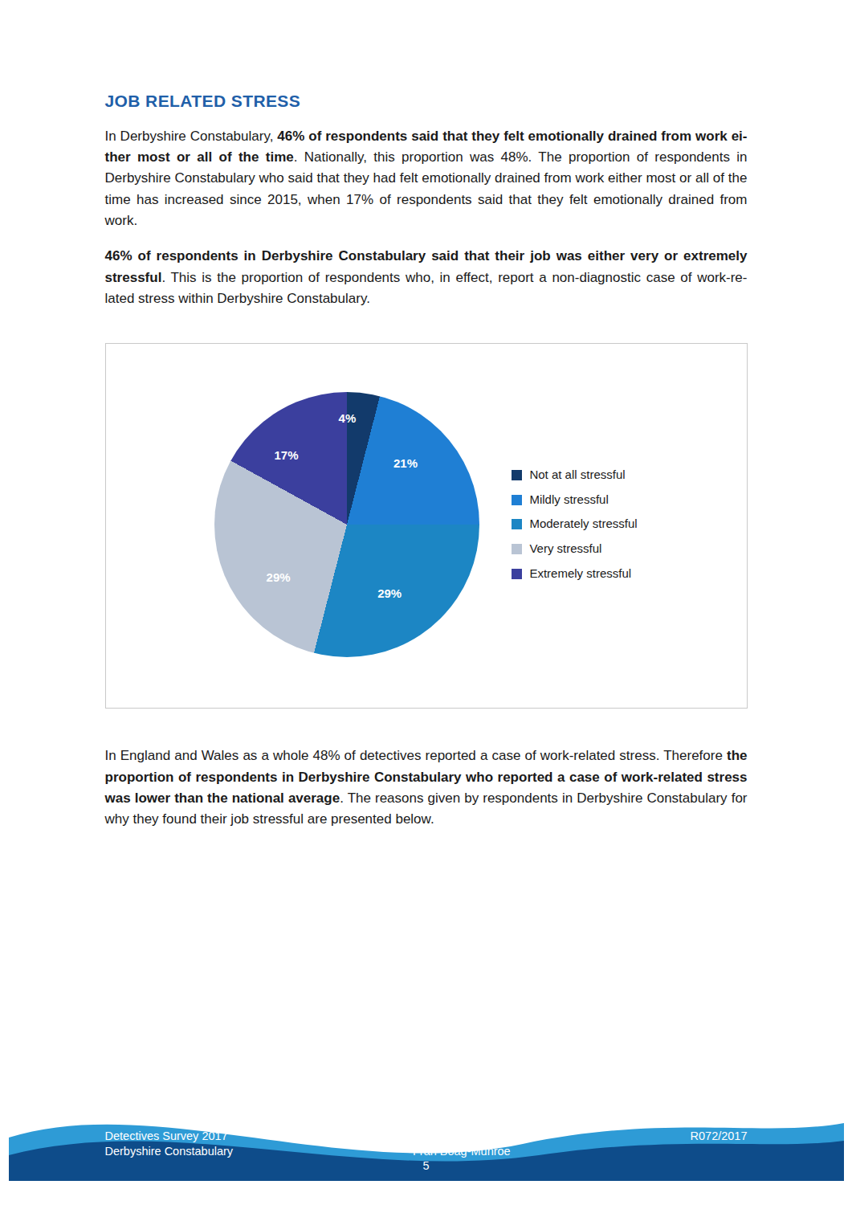Job Related Stress
In Derbyshire Constabulary, 46% of respondents said that they felt emotionally drained from work either most or all of the time. Nationally, this proportion was 48%. The proportion of respondents in Derbyshire Constabulary who said that they had felt emotionally drained from work either most or all of the time has increased since 2015, when 17% of respondents said that they felt emotionally drained from work.
46% of respondents in Derbyshire Constabulary said that their job was either very or extremely stressful. This is the proportion of respondents who, in effect, report a non-diagnostic case of work-related stress within Derbyshire Constabulary.
4% 21% 29% 29% 17%
Not at all stressful
Mildly stressful
Moderately stressful
Very stressful
Extremely stressful
In England and Wales as a whole 48% of detectives reported a case of work-related stress. Therefore the proportion of respondents in Derbyshire Constabulary who reported a case of work-related stress was lower than the national average. The reasons given by respondents in Derbyshire Constabulary for why they found their job stressful are presented below.
Detectives Survey 2017
Derbyshire Constabulary
Research & Policy Support
Fran Boag-Munroe
R072/2017
5